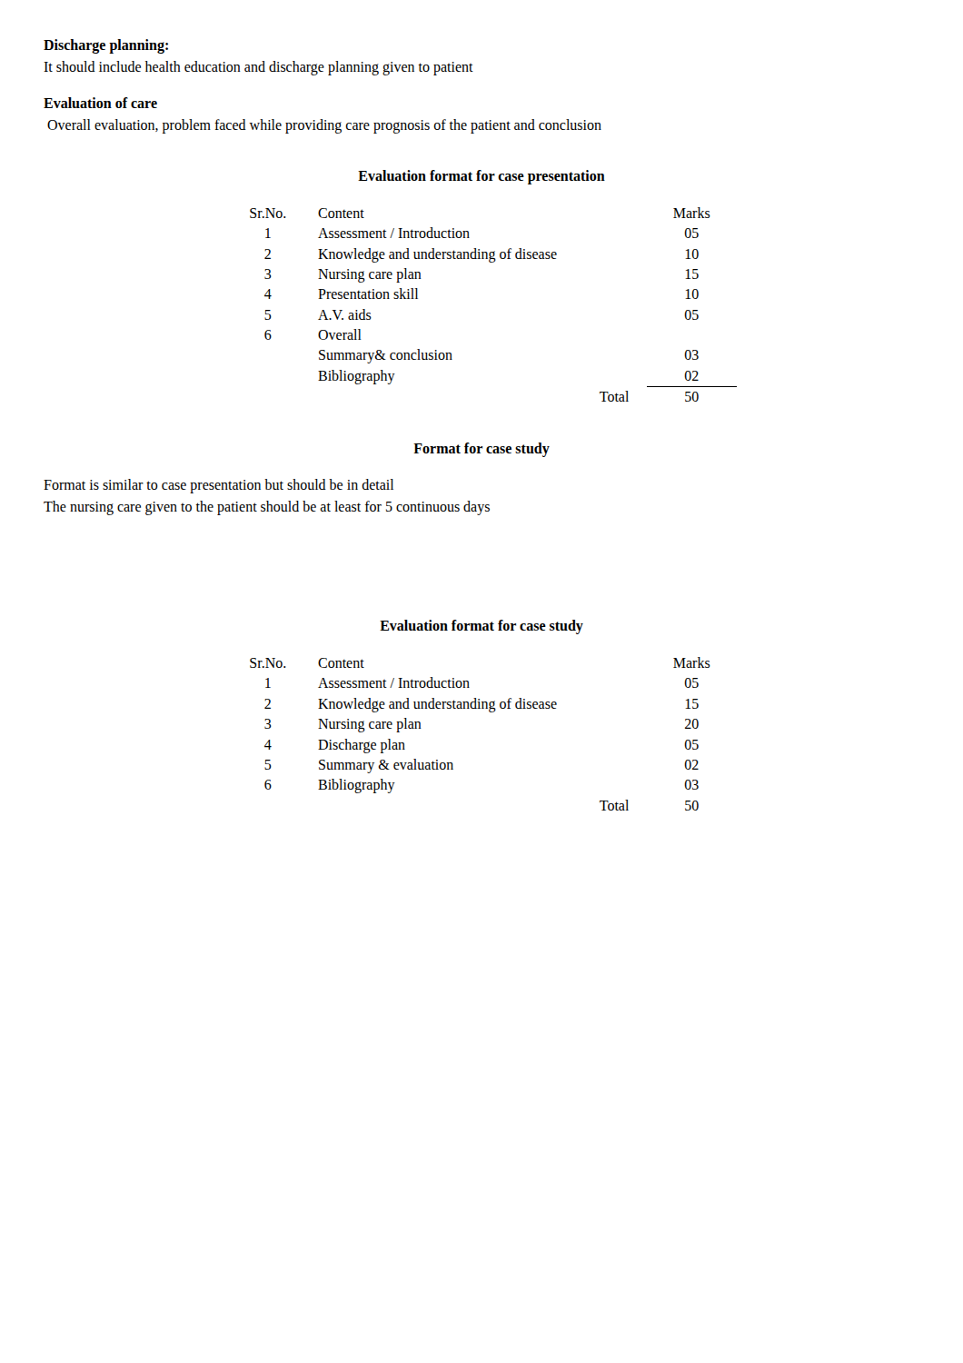Discharge planning:
It should include health education and discharge planning given to patient
Evaluation of care
Overall evaluation, problem faced while providing care prognosis of the patient and conclusion
Evaluation format for case presentation
| Sr.No. | Content | Marks |
| --- | --- | --- |
| 1 | Assessment / Introduction | 05 |
| 2 | Knowledge and understanding of disease | 10 |
| 3 | Nursing care plan | 15 |
| 4 | Presentation skill | 10 |
| 5 | A.V. aids | 05 |
| 6 | Overall | |
| | Summary& conclusion | 03 |
| | Bibliography | 02 |
| | Total | 50 |
Format for case study
Format is similar to case presentation but should be in detail
The nursing care given to the patient should be at least for 5 continuous days
Evaluation format for case study
| Sr.No. | Content | Marks |
| --- | --- | --- |
| 1 | Assessment / Introduction | 05 |
| 2 | Knowledge and understanding of disease | 15 |
| 3 | Nursing care plan | 20 |
| 4 | Discharge plan | 05 |
| 5 | Summary & evaluation | 02 |
| 6 | Bibliography | 03 |
| | Total | 50 |